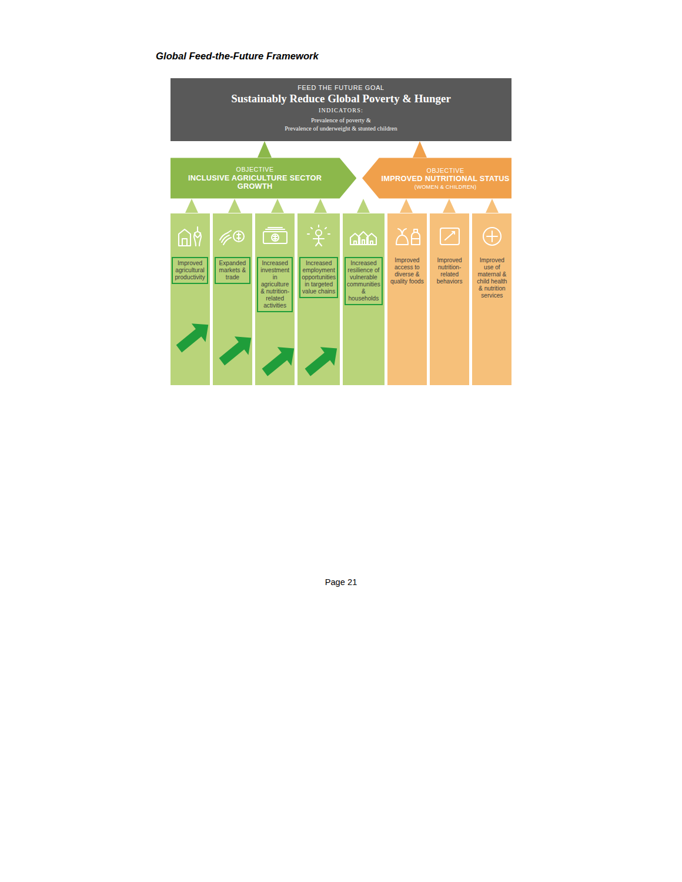Global Feed-the-Future Framework
FEED THE FUTURE GOAL
Sustainably Reduce Global Poverty & Hunger
INDICATORS:
Prevalence of poverty &
Prevalence of underweight & stunted children
OBJECTIVE
INCLUSIVE AGRICULTURE SECTOR GROWTH
OBJECTIVE
IMPROVED NUTRITIONAL STATUS
(WOMEN & CHILDREN)
Improved agricultural productivity
Expanded markets & trade
Increased investment in agriculture & nutrition-related activities
Increased employment opportunities in targeted value chains
Increased resilience of vulnerable communities & households
Improved access to diverse & quality foods
Improved nutrition-related behaviors
Improved use of maternal & child health & nutrition services
Page 21